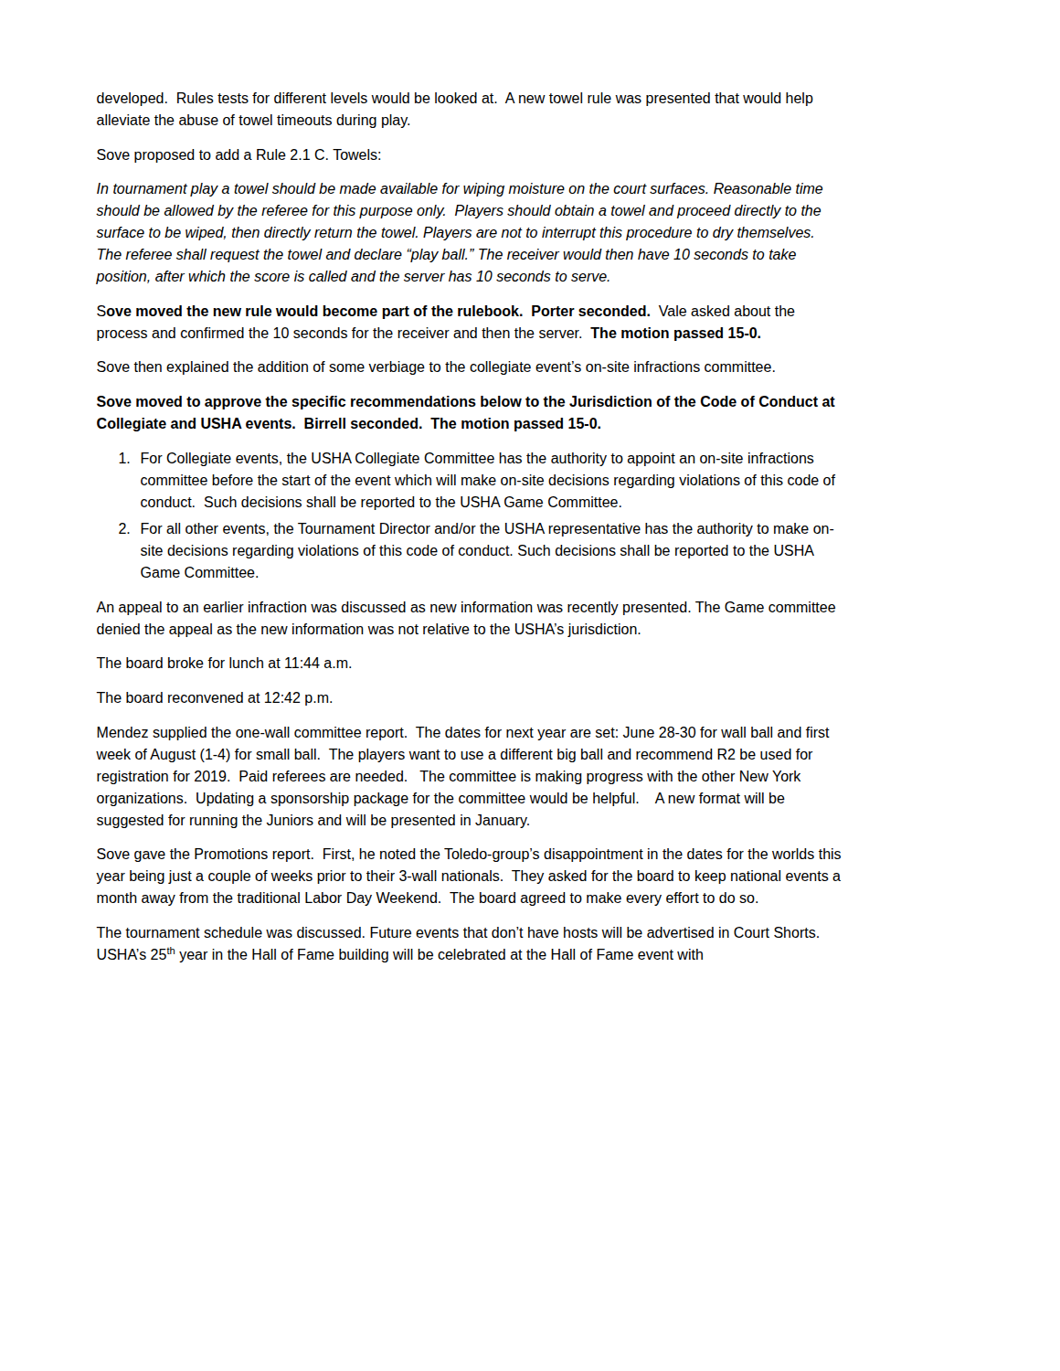developed. Rules tests for different levels would be looked at. A new towel rule was presented that would help alleviate the abuse of towel timeouts during play.
Sove proposed to add a Rule 2.1 C. Towels:
In tournament play a towel should be made available for wiping moisture on the court surfaces. Reasonable time should be allowed by the referee for this purpose only. Players should obtain a towel and proceed directly to the surface to be wiped, then directly return the towel. Players are not to interrupt this procedure to dry themselves. The referee shall request the towel and declare “play ball.” The receiver would then have 10 seconds to take position, after which the score is called and the server has 10 seconds to serve.
Sove moved the new rule would become part of the rulebook. Porter seconded. Vale asked about the process and confirmed the 10 seconds for the receiver and then the server. The motion passed 15-0.
Sove then explained the addition of some verbiage to the collegiate event’s on-site infractions committee.
Sove moved to approve the specific recommendations below to the Jurisdiction of the Code of Conduct at Collegiate and USHA events. Birrell seconded. The motion passed 15-0.
For Collegiate events, the USHA Collegiate Committee has the authority to appoint an on-site infractions committee before the start of the event which will make on-site decisions regarding violations of this code of conduct. Such decisions shall be reported to the USHA Game Committee.
For all other events, the Tournament Director and/or the USHA representative has the authority to make on-site decisions regarding violations of this code of conduct. Such decisions shall be reported to the USHA Game Committee.
An appeal to an earlier infraction was discussed as new information was recently presented. The Game committee denied the appeal as the new information was not relative to the USHA’s jurisdiction.
The board broke for lunch at 11:44 a.m.
The board reconvened at 12:42 p.m.
Mendez supplied the one-wall committee report. The dates for next year are set: June 28-30 for wall ball and first week of August (1-4) for small ball. The players want to use a different big ball and recommend R2 be used for registration for 2019. Paid referees are needed. The committee is making progress with the other New York organizations. Updating a sponsorship package for the committee would be helpful. A new format will be suggested for running the Juniors and will be presented in January.
Sove gave the Promotions report. First, he noted the Toledo-group’s disappointment in the dates for the worlds this year being just a couple of weeks prior to their 3-wall nationals. They asked for the board to keep national events a month away from the traditional Labor Day Weekend. The board agreed to make every effort to do so.
The tournament schedule was discussed. Future events that don’t have hosts will be advertised in Court Shorts. USHA’s 25th year in the Hall of Fame building will be celebrated at the Hall of Fame event with